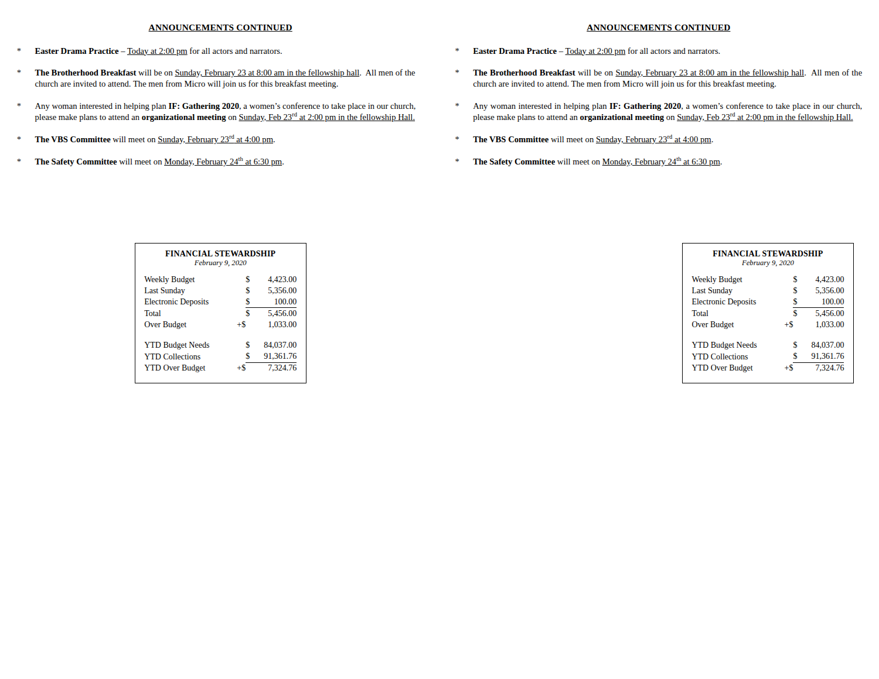ANNOUNCEMENTS CONTINUED
* Easter Drama Practice – Today at 2:00 pm for all actors and narrators.
* The Brotherhood Breakfast will be on Sunday, February 23 at 8:00 am in the fellowship hall. All men of the church are invited to attend. The men from Micro will join us for this breakfast meeting.
* Any woman interested in helping plan IF: Gathering 2020, a women’s conference to take place in our church, please make plans to attend an organizational meeting on Sunday, Feb 23rd at 2:00 pm in the fellowship Hall.
* The VBS Committee will meet on Sunday, February 23rd at 4:00 pm.
* The Safety Committee will meet on Monday, February 24th at 6:30 pm.
| FINANCIAL STEWARDSHIP February 9, 2020 / Weekly Budget / / $ / 4,423.00 / / Last Sunday / / $ / 5,356.00 / / Electronic Deposits / / $ / 100.00 / / Total / / $ / 5,456.00 / / Over Budget / +$ / / 1,033.00 / / YTD Budget Needs / / $ / 84,037.00 / / YTD Collections / / $ / 91,361.76 / / YTD Over Budget / +$ / / 7,324.76 / |
ANNOUNCEMENTS CONTINUED
* Easter Drama Practice – Today at 2:00 pm for all actors and narrators.
* The Brotherhood Breakfast will be on Sunday, February 23 at 8:00 am in the fellowship hall. All men of the church are invited to attend. The men from Micro will join us for this breakfast meeting.
* Any woman interested in helping plan IF: Gathering 2020, a women’s conference to take place in our church, please make plans to attend an organizational meeting on Sunday, Feb 23rd at 2:00 pm in the fellowship Hall.
* The VBS Committee will meet on Sunday, February 23rd at 4:00 pm.
* The Safety Committee will meet on Monday, February 24th at 6:30 pm.
| FINANCIAL STEWARDSHIP February 9, 2020 / Weekly Budget / / $ / 4,423.00 / / Last Sunday / / $ / 5,356.00 / / Electronic Deposits / / $ / 100.00 / / Total / / $ / 5,456.00 / / Over Budget / +$ / / 1,033.00 / / YTD Budget Needs / / $ / 84,037.00 / / YTD Collections / / $ / 91,361.76 / / YTD Over Budget / +$ / / 7,324.76 / |